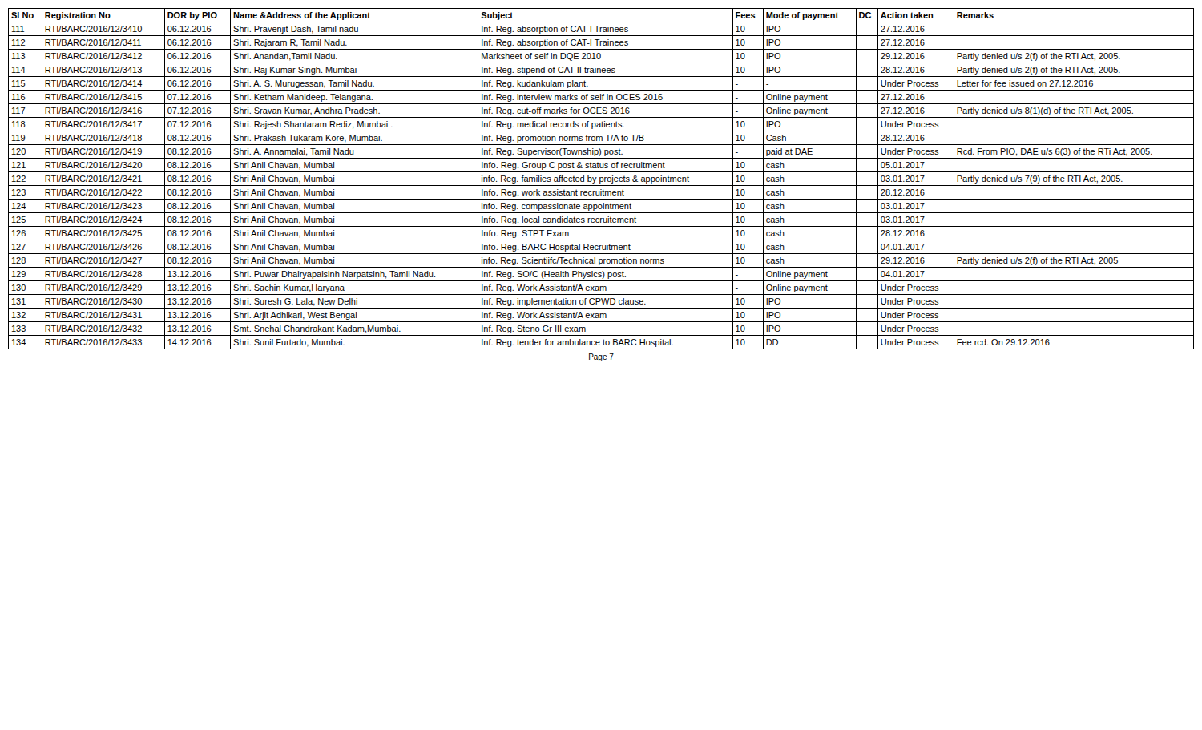| Sl No | Registration No | DOR by PIO | Name &Address of the Applicant | Subject | Fees | Mode of payment | DC | Action taken | Remarks |
| --- | --- | --- | --- | --- | --- | --- | --- | --- | --- |
| 111 | RTI/BARC/2016/12/3410 | 06.12.2016 | Shri. Pravenjit Dash, Tamil nadu | Inf. Reg. absorption of CAT-I Trainees | 10 | IPO | | 27.12.2016 | |
| 112 | RTI/BARC/2016/12/3411 | 06.12.2016 | Shri. Rajaram R, Tamil Nadu. | Inf. Reg. absorption of CAT-I Trainees | 10 | IPO | | 27.12.2016 | |
| 113 | RTI/BARC/2016/12/3412 | 06.12.2016 | Shri. Anandan,Tamil Nadu. | Marksheet of self in DQE 2010 | 10 | IPO | | 29.12.2016 | Partly denied u/s 2(f) of the RTI Act, 2005. |
| 114 | RTI/BARC/2016/12/3413 | 06.12.2016 | Shri. Raj Kumar Singh. Mumbai | Inf. Reg. stipend of CAT II trainees | 10 | IPO | | 28.12.2016 | Partly denied u/s 2(f) of the RTI Act, 2005. |
| 115 | RTI/BARC/2016/12/3414 | 06.12.2016 | Shri. A. S. Murugessan, Tamil Nadu. | Inf. Reg. kudankulam plant. | - | - | | Under Process | Letter for fee issued on 27.12.2016 |
| 116 | RTI/BARC/2016/12/3415 | 07.12.2016 | Shri. Ketham Manideep. Telangana. | Inf. Reg. interview marks of self in OCES 2016 | - | Online payment | | 27.12.2016 | |
| 117 | RTI/BARC/2016/12/3416 | 07.12.2016 | Shri. Sravan Kumar, Andhra Pradesh. | Inf. Reg. cut-off marks for OCES 2016 | - | Online payment | | 27.12.2016 | Partly denied u/s 8(1)(d) of the RTI Act, 2005. |
| 118 | RTI/BARC/2016/12/3417 | 07.12.2016 | Shri. Rajesh Shantaram Rediz, Mumbai . | Inf. Reg. medical records of patients. | 10 | IPO | | Under Process | |
| 119 | RTI/BARC/2016/12/3418 | 08.12.2016 | Shri. Prakash Tukaram Kore, Mumbai. | Inf. Reg. promotion norms from T/A to T/B | 10 | Cash | | 28.12.2016 | |
| 120 | RTI/BARC/2016/12/3419 | 08.12.2016 | Shri. A. Annamalai, Tamil Nadu | Inf. Reg. Supervisor(Township) post. | - | paid at DAE | | Under Process | Rcd. From PIO, DAE u/s 6(3) of the RTi Act, 2005. |
| 121 | RTI/BARC/2016/12/3420 | 08.12.2016 | Shri Anil Chavan, Mumbai | Info. Reg. Group C post & status of recruitment | 10 | cash | | 05.01.2017 | |
| 122 | RTI/BARC/2016/12/3421 | 08.12.2016 | Shri Anil Chavan, Mumbai | info. Reg. families affected by projects & appointment | 10 | cash | | 03.01.2017 | Partly denied u/s 7(9) of the RTI Act, 2005. |
| 123 | RTI/BARC/2016/12/3422 | 08.12.2016 | Shri Anil Chavan, Mumbai | Info. Reg. work assistant recruitment | 10 | cash | | 28.12.2016 | |
| 124 | RTI/BARC/2016/12/3423 | 08.12.2016 | Shri Anil Chavan, Mumbai | info. Reg. compassionate appointment | 10 | cash | | 03.01.2017 | |
| 125 | RTI/BARC/2016/12/3424 | 08.12.2016 | Shri Anil Chavan, Mumbai | Info. Reg. local candidates recruitement | 10 | cash | | 03.01.2017 | |
| 126 | RTI/BARC/2016/12/3425 | 08.12.2016 | Shri Anil Chavan, Mumbai | Info. Reg. STPT Exam | 10 | cash | | 28.12.2016 | |
| 127 | RTI/BARC/2016/12/3426 | 08.12.2016 | Shri Anil Chavan, Mumbai | Info. Reg. BARC Hospital Recruitment | 10 | cash | | 04.01.2017 | |
| 128 | RTI/BARC/2016/12/3427 | 08.12.2016 | Shri Anil Chavan, Mumbai | info. Reg. Scientiifc/Technical promotion norms | 10 | cash | | 29.12.2016 | Partly denied u/s 2(f) of the RTI Act, 2005 |
| 129 | RTI/BARC/2016/12/3428 | 13.12.2016 | Shri. Puwar Dhairyapalsinh Narpatsinh, Tamil Nadu. | Inf. Reg. SO/C (Health Physics) post. | - | Online payment | | 04.01.2017 | |
| 130 | RTI/BARC/2016/12/3429 | 13.12.2016 | Shri. Sachin Kumar,Haryana | Inf. Reg. Work Assistant/A exam | - | Online payment | | Under Process | |
| 131 | RTI/BARC/2016/12/3430 | 13.12.2016 | Shri. Suresh G. Lala, New Delhi | Inf. Reg. implementation of CPWD clause. | 10 | IPO | | Under Process | |
| 132 | RTI/BARC/2016/12/3431 | 13.12.2016 | Shri. Arjit Adhikari, West Bengal | Inf. Reg. Work Assistant/A exam | 10 | IPO | | Under Process | |
| 133 | RTI/BARC/2016/12/3432 | 13.12.2016 | Smt. Snehal Chandrakant Kadam,Mumbai. | Inf. Reg. Steno Gr III exam | 10 | IPO | | Under Process | |
| 134 | RTI/BARC/2016/12/3433 | 14.12.2016 | Shri. Sunil Furtado, Mumbai. | Inf. Reg. tender for ambulance to BARC Hospital. | 10 | DD | | Under Process | Fee rcd. On 29.12.2016 |
Page 7